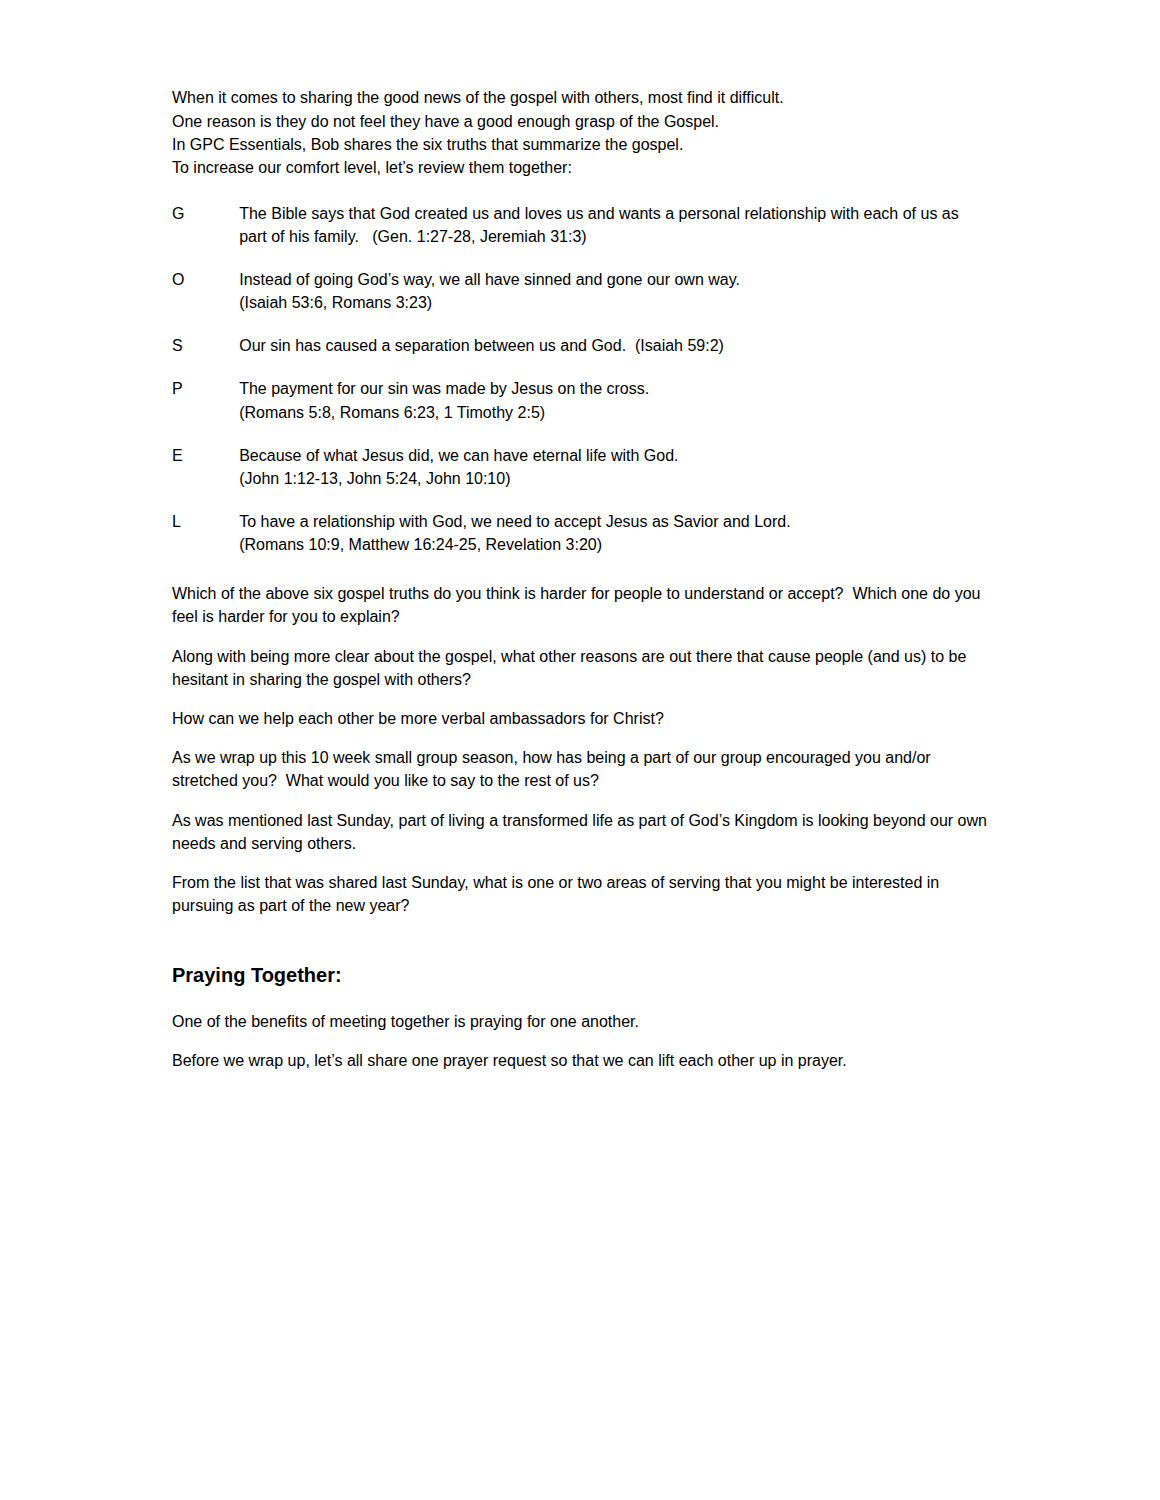When it comes to sharing the good news of the gospel with others, most find it difficult.
One reason is they do not feel they have a good enough grasp of the Gospel.
In GPC Essentials, Bob shares the six truths that summarize the gospel.
To increase our comfort level, let’s review them together:
G
The Bible says that God created us and loves us and wants a personal relationship with each of us as part of his family. (Gen. 1:27-28, Jeremiah 31:3)
O
Instead of going God’s way, we all have sinned and gone our own way.
(Isaiah 53:6, Romans 3:23)
S
Our sin has caused a separation between us and God. (Isaiah 59:2)
P
The payment for our sin was made by Jesus on the cross.
(Romans 5:8, Romans 6:23, 1 Timothy 2:5)
E
Because of what Jesus did, we can have eternal life with God.
(John 1:12-13, John 5:24, John 10:10)
L
To have a relationship with God, we need to accept Jesus as Savior and Lord.
(Romans 10:9, Matthew 16:24-25, Revelation 3:20)
Which of the above six gospel truths do you think is harder for people to understand or accept? Which one do you feel is harder for you to explain?
Along with being more clear about the gospel, what other reasons are out there that cause people (and us) to be hesitant in sharing the gospel with others?
How can we help each other be more verbal ambassadors for Christ?
As we wrap up this 10 week small group season, how has being a part of our group encouraged you and/or stretched you? What would you like to say to the rest of us?
As was mentioned last Sunday, part of living a transformed life as part of God’s Kingdom is looking beyond our own needs and serving others.
From the list that was shared last Sunday, what is one or two areas of serving that you might be interested in pursuing as part of the new year?
Praying Together:
One of the benefits of meeting together is praying for one another.
Before we wrap up, let’s all share one prayer request so that we can lift each other up in prayer.